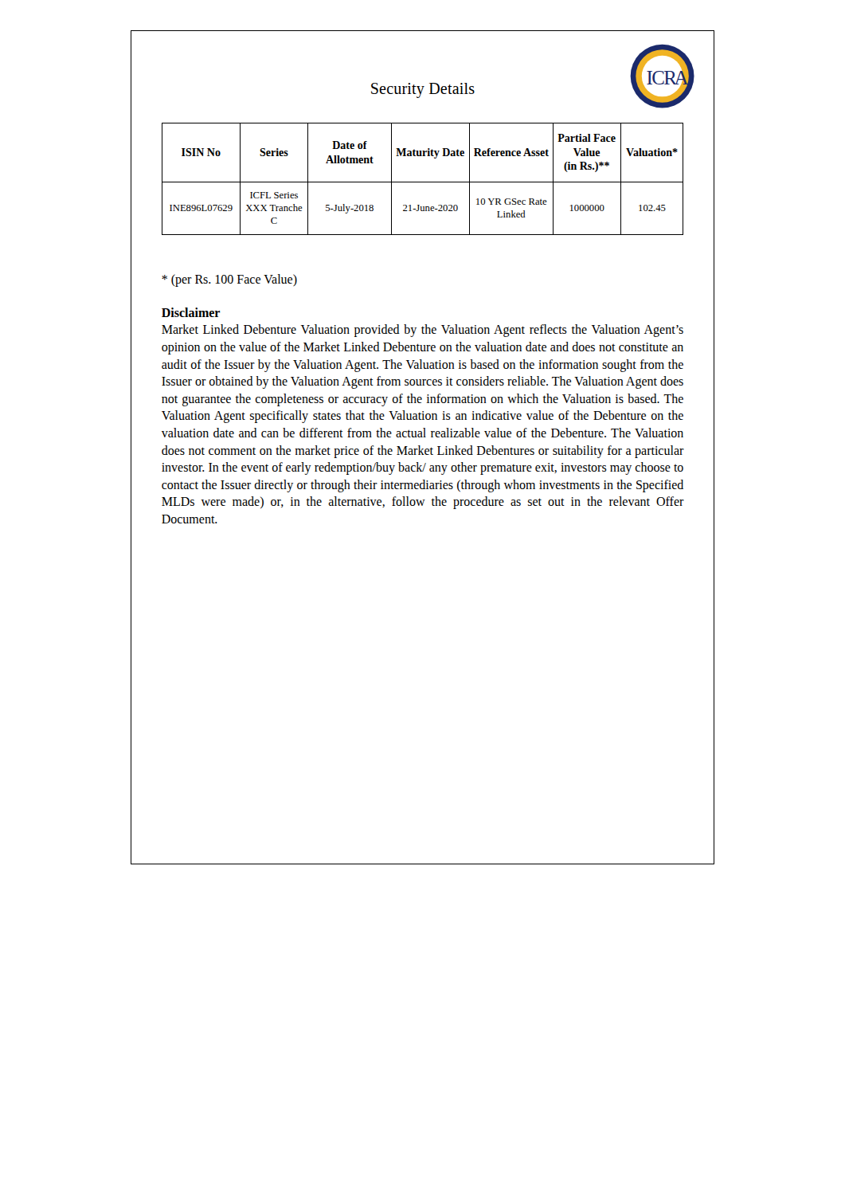I C R A
Security Details
| ISIN No | Series | Date of Allotment | Maturity Date | Reference Asset | Partial Face Value (in Rs.)** | Valuation* |
| --- | --- | --- | --- | --- | --- | --- |
| INE896L07629 | ICFL Series XXX Tranche C | 5-July-2018 | 21-June-2020 | 10 YR GSec Rate Linked | 1000000 | 102.45 |
* (per Rs. 100 Face Value)
Disclaimer
Market Linked Debenture Valuation provided by the Valuation Agent reflects the Valuation Agent’s opinion on the value of the Market Linked Debenture on the valuation date and does not constitute an audit of the Issuer by the Valuation Agent. The Valuation is based on the information sought from the Issuer or obtained by the Valuation Agent from sources it considers reliable. The Valuation Agent does not guarantee the completeness or accuracy of the information on which the Valuation is based. The Valuation Agent specifically states that the Valuation is an indicative value of the Debenture on the valuation date and can be different from the actual realizable value of the Debenture. The Valuation does not comment on the market price of the Market Linked Debentures or suitability for a particular investor. In the event of early redemption/buy back/ any other premature exit, investors may choose to contact the Issuer directly or through their intermediaries (through whom investments in the Specified MLDs were made) or, in the alternative, follow the procedure as set out in the relevant Offer Document.